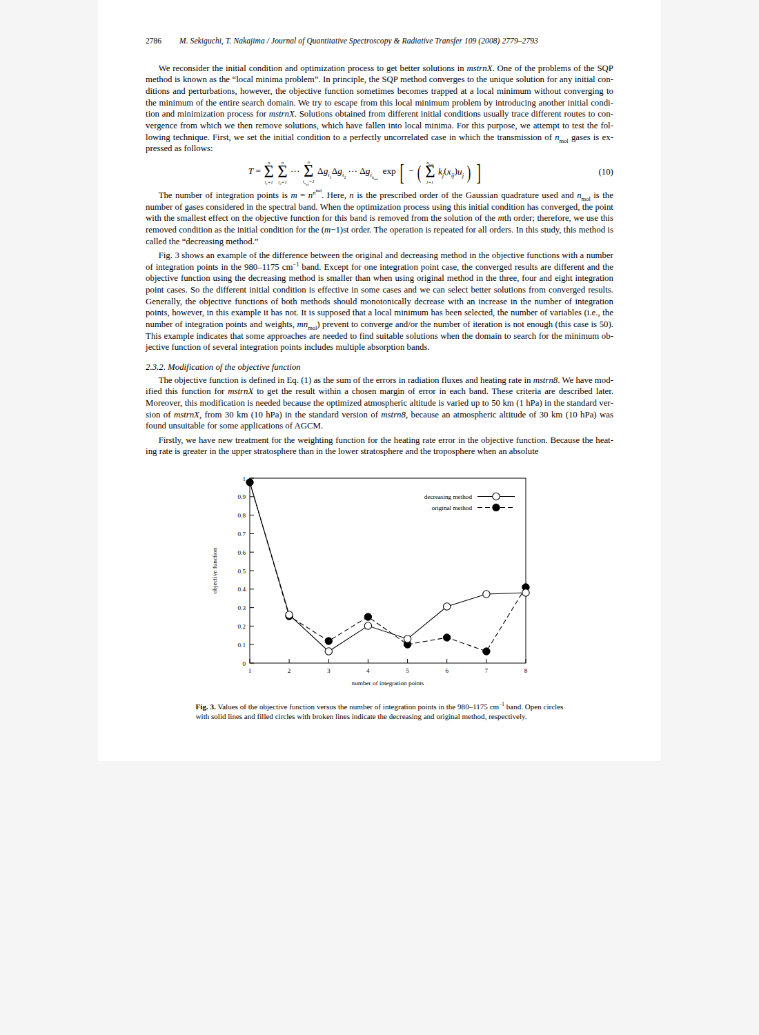2786 M. Sekiguchi, T. Nakajima / Journal of Quantitative Spectroscopy & Radiative Transfer 109 (2008) 2779–2793
We reconsider the initial condition and optimization process to get better solutions in mstrnX. One of the problems of the SQP method is known as the “local minima problem”. In principle, the SQP method converges to the unique solution for any initial conditions and perturbations, however, the objective function sometimes becomes trapped at a local minimum without converging to the minimum of the entire search domain. We try to escape from this local minimum problem by introducing another initial condition and minimization process for mstrnX. Solutions obtained from different initial conditions usually trace different routes to convergence from which we then remove solutions, which have fallen into local minima. For this purpose, we attempt to test the following technique. First, we set the initial condition to a perfectly uncorrelated case in which the transmission of nmol gases is expressed as follows:
T = nΣi1=1 nΣi2=1 ··· nΣinmol=1 Δgi1Δgi2 ··· Δginmol exp [ − ( nmol Σj=1 kj(xij)uj ) ]
(10)
The number of integration points is m = nnmol. Here, n is the prescribed order of the Gaussian quadrature used and nmol is the number of gases considered in the spectral band. When the optimization process using this initial condition has converged, the point with the smallest effect on the objective function for this band is removed from the solution of the mth order; therefore, we use this removed condition as the initial condition for the (m−1)st order. The operation is repeated for all orders. In this study, this method is called the “decreasing method.”
Fig. 3 shows an example of the difference between the original and decreasing method in the objective functions with a number of integration points in the 980–1175 cm−1 band. Except for one integration point case, the converged results are different and the objective function using the decreasing method is smaller than when using original method in the three, four and eight integration point cases. So the different initial condition is effective in some cases and we can select better solutions from converged results. Generally, the objective functions of both methods should monotonically decrease with an increase in the number of integration points, however, in this example it has not. It is supposed that a local minimum has been selected, the number of variables (i.e., the number of integration points and weights, mnmol) prevent to converge and/or the number of iteration is not enough (this case is 50). This example indicates that some approaches are needed to find suitable solutions when the domain to search for the minimum objective function of several integration points includes multiple absorption bands.
2.3.2. Modification of the objective function
The objective function is defined in Eq. (1) as the sum of the errors in radiation fluxes and heating rate in mstrn8. We have modified this function for mstrnX to get the result within a chosen margin of error in each band. These criteria are described later. Moreover, this modification is needed because the optimized atmospheric altitude is varied up to 50 km (1 hPa) in the standard version of mstrnX, from 30 km (10 hPa) in the standard version of mstrn8, because an atmospheric altitude of 30 km (10 hPa) was found unsuitable for some applications of AGCM.
Firstly, we have new treatment for the weighting function for the heating rate error in the objective function. Because the heating rate is greater in the upper stratosphere than in the lower stratosphere and the troposphere when an absolute
0 0.1 0.2 0.3 0.4 0.5 0.6 0.7 0.8 0.9 1 1 2 3 4 5 6 7 8 number of integration points objective function decreasing method original method
Fig. 3. Values of the objective function versus the number of integration points in the 980–1175 cm−1 band. Open circles with solid lines and filled circles with broken lines indicate the decreasing and original method, respectively.